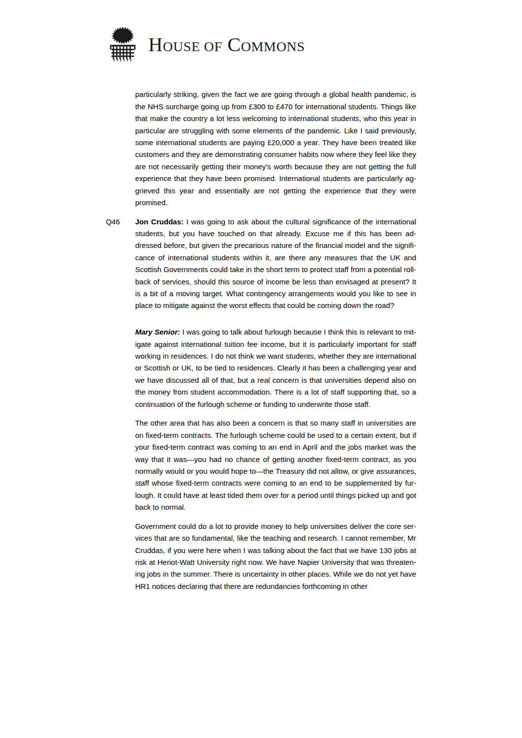HOUSE OF COMMONS
particularly striking, given the fact we are going through a global health pandemic, is the NHS surcharge going up from £300 to £470 for international students. Things like that make the country a lot less welcoming to international students, who this year in particular are struggling with some elements of the pandemic. Like I said previously, some international students are paying £20,000 a year. They have been treated like customers and they are demonstrating consumer habits now where they feel like they are not necessarily getting their money's worth because they are not getting the full experience that they have been promised. International students are particularly aggrieved this year and essentially are not getting the experience that they were promised.
Q46
Jon Cruddas: I was going to ask about the cultural significance of the international students, but you have touched on that already. Excuse me if this has been addressed before, but given the precarious nature of the financial model and the significance of international students within it, are there any measures that the UK and Scottish Governments could take in the short term to protect staff from a potential rollback of services, should this source of income be less than envisaged at present? It is a bit of a moving target. What contingency arrangements would you like to see in place to mitigate against the worst effects that could be coming down the road?
Mary Senior: I was going to talk about furlough because I think this is relevant to mitigate against international tuition fee income, but it is particularly important for staff working in residences. I do not think we want students, whether they are international or Scottish or UK, to be tied to residences. Clearly it has been a challenging year and we have discussed all of that, but a real concern is that universities depend also on the money from student accommodation. There is a lot of staff supporting that, so a continuation of the furlough scheme or funding to underwrite those staff.
The other area that has also been a concern is that so many staff in universities are on fixed-term contracts. The furlough scheme could be used to a certain extent, but if your fixed-term contract was coming to an end in April and the jobs market was the way that it was—you had no chance of getting another fixed-term contract, as you normally would or you would hope to—the Treasury did not allow, or give assurances, staff whose fixed-term contracts were coming to an end to be supplemented by furlough. It could have at least tided them over for a period until things picked up and got back to normal.
Government could do a lot to provide money to help universities deliver the core services that are so fundamental, like the teaching and research. I cannot remember, Mr Cruddas, if you were here when I was talking about the fact that we have 130 jobs at risk at Heriot-Watt University right now. We have Napier University that was threatening jobs in the summer. There is uncertainty in other places. While we do not yet have HR1 notices declaring that there are redundancies forthcoming in other